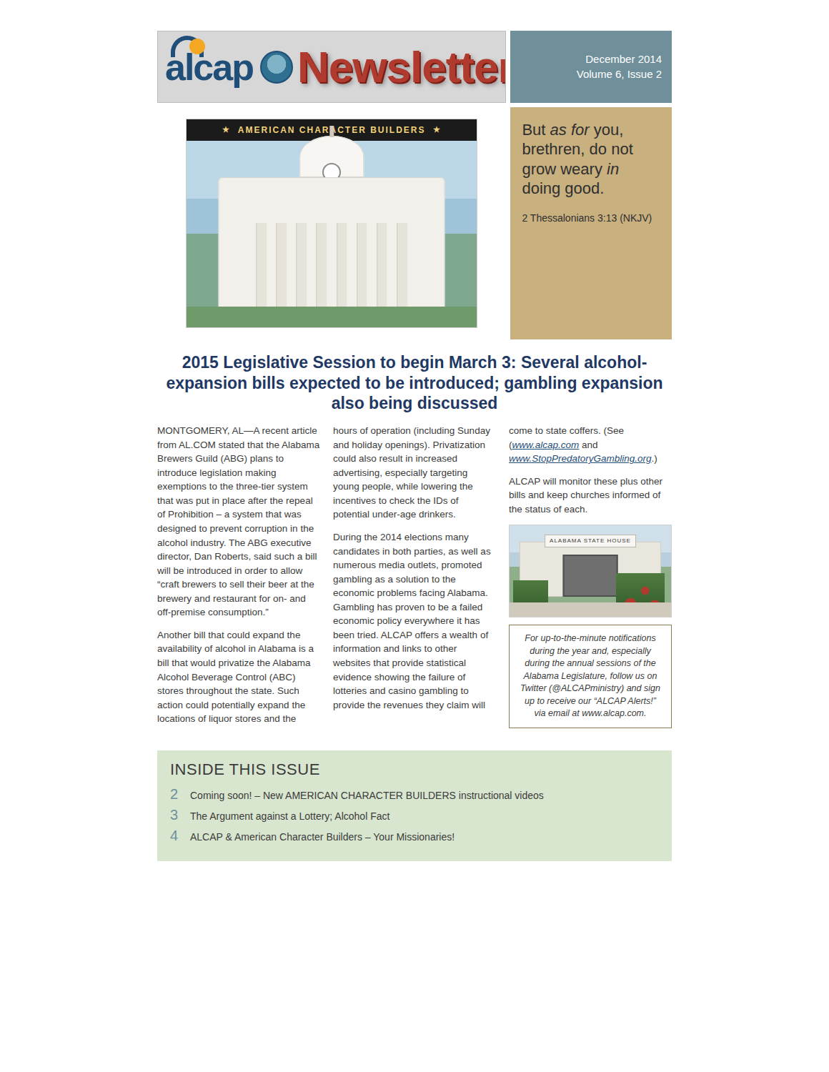alcap
Newsletter
December 2014
Volume 6, Issue 2
American Character Builders
But as for you, brethren, do not grow weary in doing good.
2 Thessalonians 3:13 (NKJV)
2015 Legislative Session to begin March 3: Several alcohol-expansion bills expected to be introduced; gambling expansion also being discussed
MONTGOMERY, AL—A recent article from AL.COM stated that the Alabama Brewers Guild (ABG) plans to introduce legislation making exemptions to the three-tier system that was put in place after the repeal of Prohibition – a system that was designed to prevent corruption in the alcohol industry. The ABG executive director, Dan Roberts, said such a bill will be introduced in order to allow “craft brewers to sell their beer at the brewery and restaurant for on- and off-premise consumption.”
Another bill that could expand the availability of alcohol in Alabama is a bill that would privatize the Alabama Alcohol Beverage Control (ABC) stores throughout the state. Such action could potentially expand the locations of liquor stores and the
hours of operation (including Sunday and holiday openings). Privatization could also result in increased advertising, especially targeting young people, while lowering the incentives to check the IDs of potential under-age drinkers.
During the 2014 elections many candidates in both parties, as well as numerous media outlets, promoted gambling as a solution to the economic problems facing Alabama. Gambling has proven to be a failed economic policy everywhere it has been tried. ALCAP offers a wealth of information and links to other websites that provide statistical evidence showing the failure of lotteries and casino gambling to provide the revenues they claim will
come to state coffers. (See (www.alcap.com and www.StopPredatoryGambling.org.)
ALCAP will monitor these plus other bills and keep churches informed of the status of each.
ALABAMA STATE HOUSE
For up-to-the-minute notifications during the year and, especially during the annual sessions of the Alabama Legislature, follow us on Twitter (@ALCAPministry) and sign up to receive our “ALCAP Alerts!” via email at www.alcap.com.
INSIDE THIS ISSUE
2 Coming soon! – New AMERICAN CHARACTER BUILDERS instructional videos
3 The Argument against a Lottery; Alcohol Fact
4 ALCAP & American Character Builders – Your Missionaries!